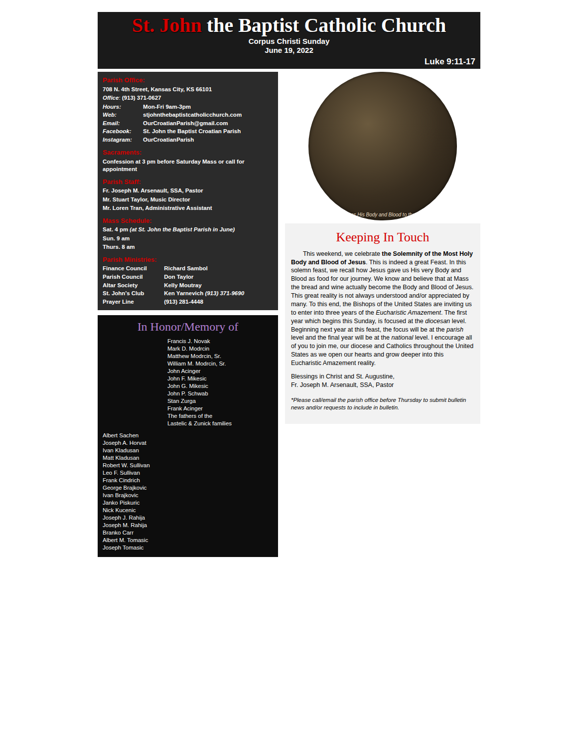St. John the Baptist Catholic Church
Corpus Christi Sunday
June 19, 2022
Luke 9:11-17
Parish Office:
708 N. 4th Street, Kansas City, KS 66101
Office: (913) 371-0627
| Hours: | Mon-Fri 9am-3pm |
| Web: | stjohnthebaptistcatholicchurch.com |
| Email: | OurCroatianParish@gmail.com |
| Facebook: | St. John the Baptist Croatian Parish |
| Instagram: | OurCroatianParish |
Sacraments:
Confession at 3 pm before Saturday Mass or call for appointment
Parish Staff:
Fr. Joseph M. Arsenault, SSA, Pastor
Mr. Stuart Taylor, Music Director
Mr. Loren Tran, Administrative Assistant
Mass Schedule:
Sat. 4 pm (at St. John the Baptist Parish in June)
Sun. 9 am
Thurs. 8 am
Parish Ministries:
| Finance Council | Richard Sambol |
| Parish Council | Don Taylor |
| Altar Society | Kelly Moutray |
| St. John’s Club | Ken Yarnevich (913) 371-9690 |
| Prayer Line | (913) 281-4448 |
In Honor/Memory of
Francis J. Novak
Mark D. Modrcin
Matthew Modrcin, Sr.
William M. Modrcin, Sr.
John Acinger
John F. Mikesic
John G. Mikesic
John P. Schwab
Stan Zurga
Frank Acinger
The fathers of the
Lastelic & Zunick families
Albert Sachen
Joseph A. Horvat
Ivan Kladusan
Matt Kladusan
Robert W. Sullivan
Leo F. Sullivan
Frank Cindrich
George Brajkovic
Ivan Brajkovic
Janko Piskuric
Nick Kucenic
Joseph J. Rahija
Joseph M. Rahija
Branko Carr
Albert M. Tomasic
Joseph Tomasic
Jesus gives His Body and Blood to the Apostles
Keeping In Touch
This weekend, we celebrate the Solemnity of the Most Holy Body and Blood of Jesus. This is indeed a great Feast. In this solemn feast, we recall how Jesus gave us His very Body and Blood as food for our journey. We know and believe that at Mass the bread and wine actually become the Body and Blood of Jesus. This great reality is not always understood and/or appreciated by many. To this end, the Bishops of the United States are inviting us to enter into three years of the Eucharistic Amazement. The first year which begins this Sunday, is focused at the diocesan level. Beginning next year at this feast, the focus will be at the parish level and the final year will be at the national level. I encourage all of you to join me, our diocese and Catholics throughout the United States as we open our hearts and grow deeper into this Eucharistic Amazement reality.
Blessings in Christ and St. Augustine,
Fr. Joseph M. Arsenault, SSA, Pastor
*Please call/email the parish office before Thursday to submit bulletin news and/or requests to include in bulletin.